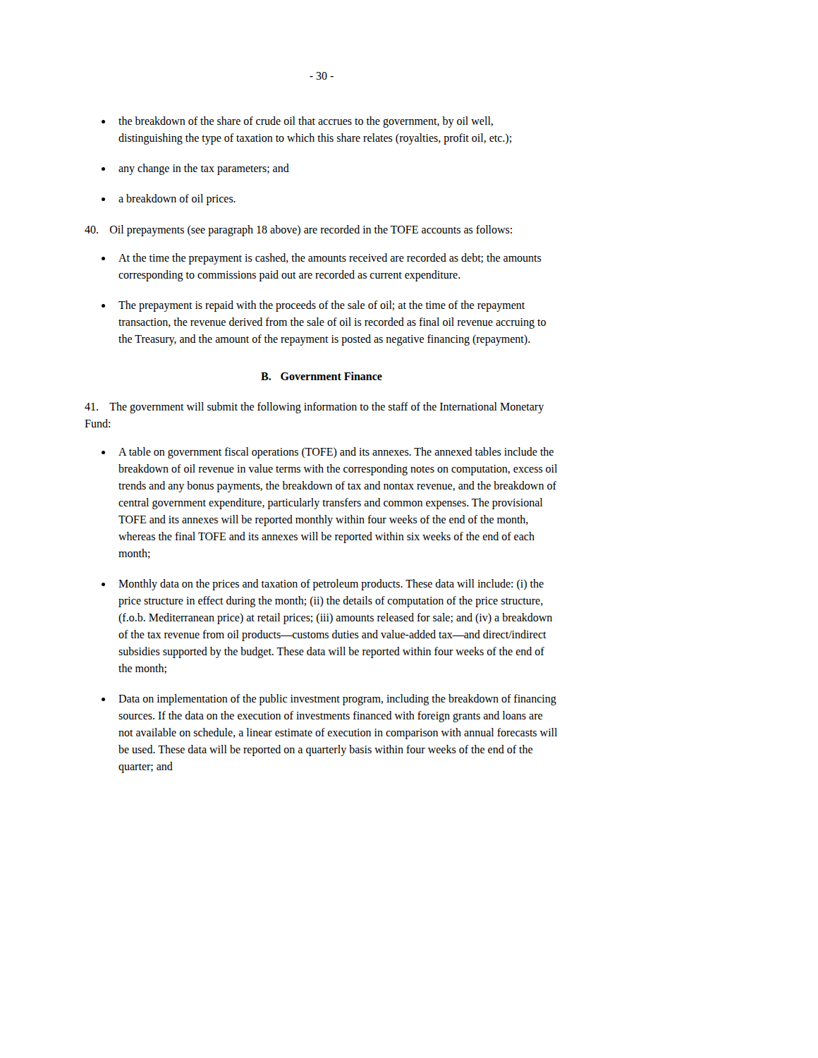- 30 -
the breakdown of the share of crude oil that accrues to the government, by oil well, distinguishing the type of taxation to which this share relates (royalties, profit oil, etc.);
any change in the tax parameters; and
a breakdown of oil prices.
40. Oil prepayments (see paragraph 18 above) are recorded in the TOFE accounts as follows:
At the time the prepayment is cashed, the amounts received are recorded as debt; the amounts corresponding to commissions paid out are recorded as current expenditure.
The prepayment is repaid with the proceeds of the sale of oil; at the time of the repayment transaction, the revenue derived from the sale of oil is recorded as final oil revenue accruing to the Treasury, and the amount of the repayment is posted as negative financing (repayment).
B. Government Finance
41. The government will submit the following information to the staff of the International Monetary Fund:
A table on government fiscal operations (TOFE) and its annexes. The annexed tables include the breakdown of oil revenue in value terms with the corresponding notes on computation, excess oil trends and any bonus payments, the breakdown of tax and nontax revenue, and the breakdown of central government expenditure, particularly transfers and common expenses. The provisional TOFE and its annexes will be reported monthly within four weeks of the end of the month, whereas the final TOFE and its annexes will be reported within six weeks of the end of each month;
Monthly data on the prices and taxation of petroleum products. These data will include: (i) the price structure in effect during the month; (ii) the details of computation of the price structure, (f.o.b. Mediterranean price) at retail prices; (iii) amounts released for sale; and (iv) a breakdown of the tax revenue from oil products—customs duties and value-added tax—and direct/indirect subsidies supported by the budget. These data will be reported within four weeks of the end of the month;
Data on implementation of the public investment program, including the breakdown of financing sources. If the data on the execution of investments financed with foreign grants and loans are not available on schedule, a linear estimate of execution in comparison with annual forecasts will be used. These data will be reported on a quarterly basis within four weeks of the end of the quarter; and